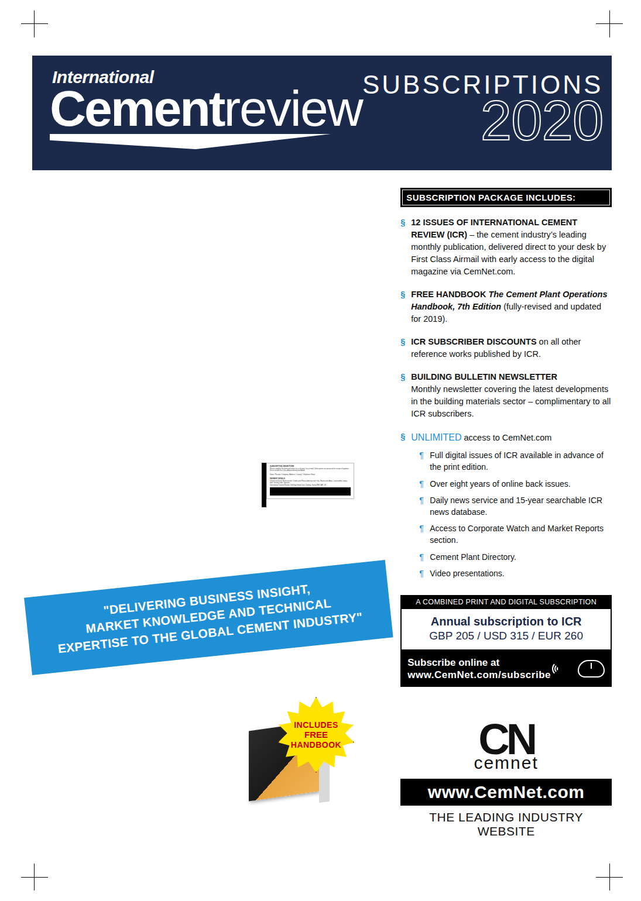International
Cementreview
SUBSCRIPTIONS
2020
SUBSCRIPTION ORDER FORM
Please complete this form and return it to us by post, fax or email. Subscriptions are processed on receipt of payment. Prices include First Class Airmail delivery worldwide.
Name / Position / Company / Address / Country / Telephone / Email
PAYMENT DETAILS
Cheque enclosed / Bank transfer / Credit card. Please debit my card: Visa, Mastercard, Amex. Card number, expiry date, security code, signature.
International Cement Review, Old Kings Head Court, Dorking, Surrey RH4 1AR, UK.
"DELIVERING BUSINESS INSIGHT,
MARKET KNOWLEDGE AND TECHNICAL
EXPERTISE TO THE GLOBAL CEMENT INDUSTRY"
INCLUDES FREE HANDBOOK
SUBSCRIPTION PACKAGE INCLUDES:
12 ISSUES OF INTERNATIONAL CEMENT REVIEW (ICR) – the cement industry’s leading monthly publication, delivered direct to your desk by First Class Airmail with early access to the digital magazine via CemNet.com.
FREE HANDBOOK The Cement Plant Operations Handbook, 7th Edition (fully-revised and updated for 2019).
ICR SUBSCRIBER DISCOUNTS on all other reference works published by ICR.
BUILDING BULLETIN NEWSLETTER
Monthly newsletter covering the latest developments in the building materials sector – complimentary to all ICR subscribers.
UNLIMITED access to CemNet.com
Full digital issues of ICR available in advance of the print edition.
Over eight years of online back issues.
Daily news service and 15-year searchable ICR news database.
Access to Corporate Watch and Market Reports section.
Cement Plant Directory.
Video presentations.
A COMBINED PRINT AND DIGITAL SUBSCRIPTION
Annual subscription to ICR
GBP 205 / USD 315 / EUR 260
Subscribe online at
www.CemNet.com/subscribe
CN
cemnet
www.CemNet.com
THE LEADING INDUSTRY WEBSITE